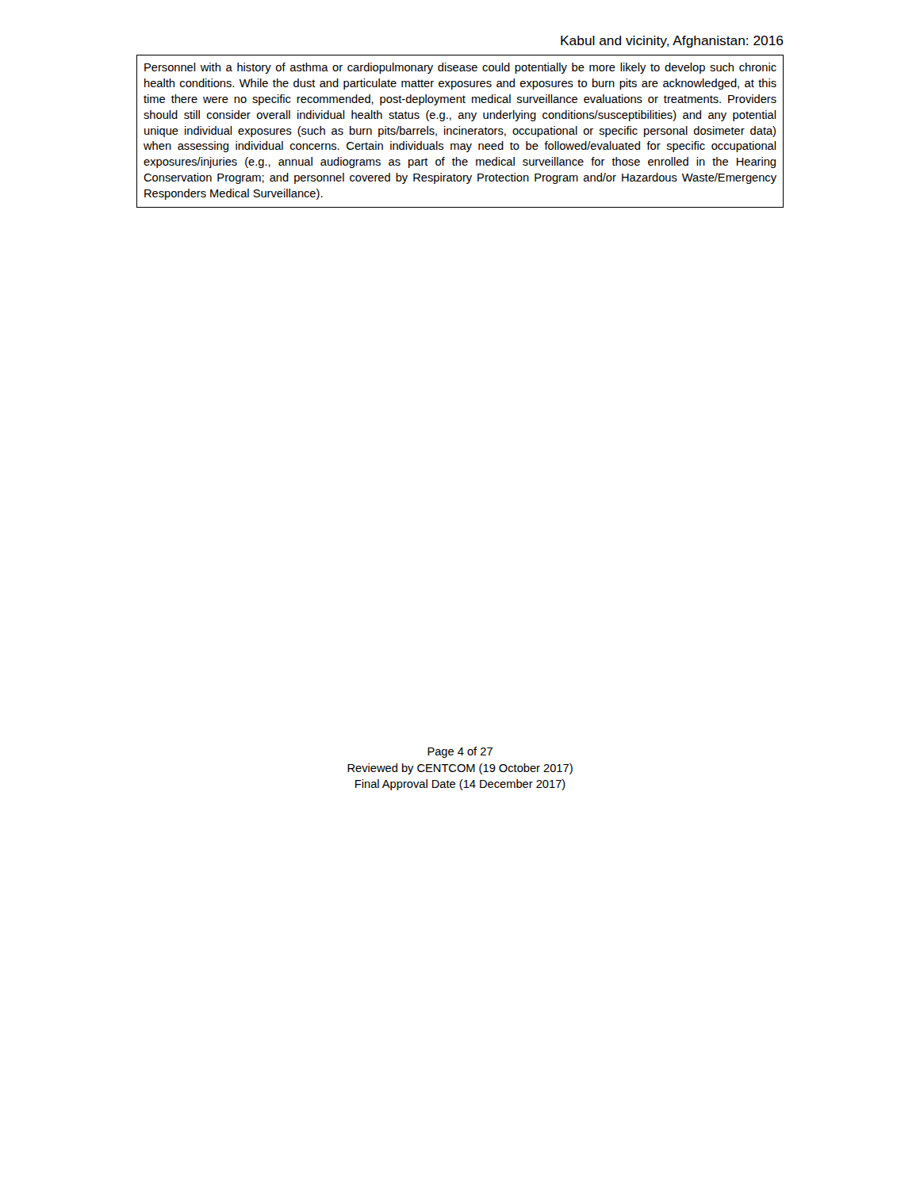Kabul and vicinity, Afghanistan: 2016
Personnel with a history of asthma or cardiopulmonary disease could potentially be more likely to develop such chronic health conditions. While the dust and particulate matter exposures and exposures to burn pits are acknowledged, at this time there were no specific recommended, post-deployment medical surveillance evaluations or treatments. Providers should still consider overall individual health status (e.g., any underlying conditions/susceptibilities) and any potential unique individual exposures (such as burn pits/barrels, incinerators, occupational or specific personal dosimeter data) when assessing individual concerns. Certain individuals may need to be followed/evaluated for specific occupational exposures/injuries (e.g., annual audiograms as part of the medical surveillance for those enrolled in the Hearing Conservation Program; and personnel covered by Respiratory Protection Program and/or Hazardous Waste/Emergency Responders Medical Surveillance).
Page 4 of 27
Reviewed by CENTCOM (19 October 2017)
Final Approval Date (14 December 2017)